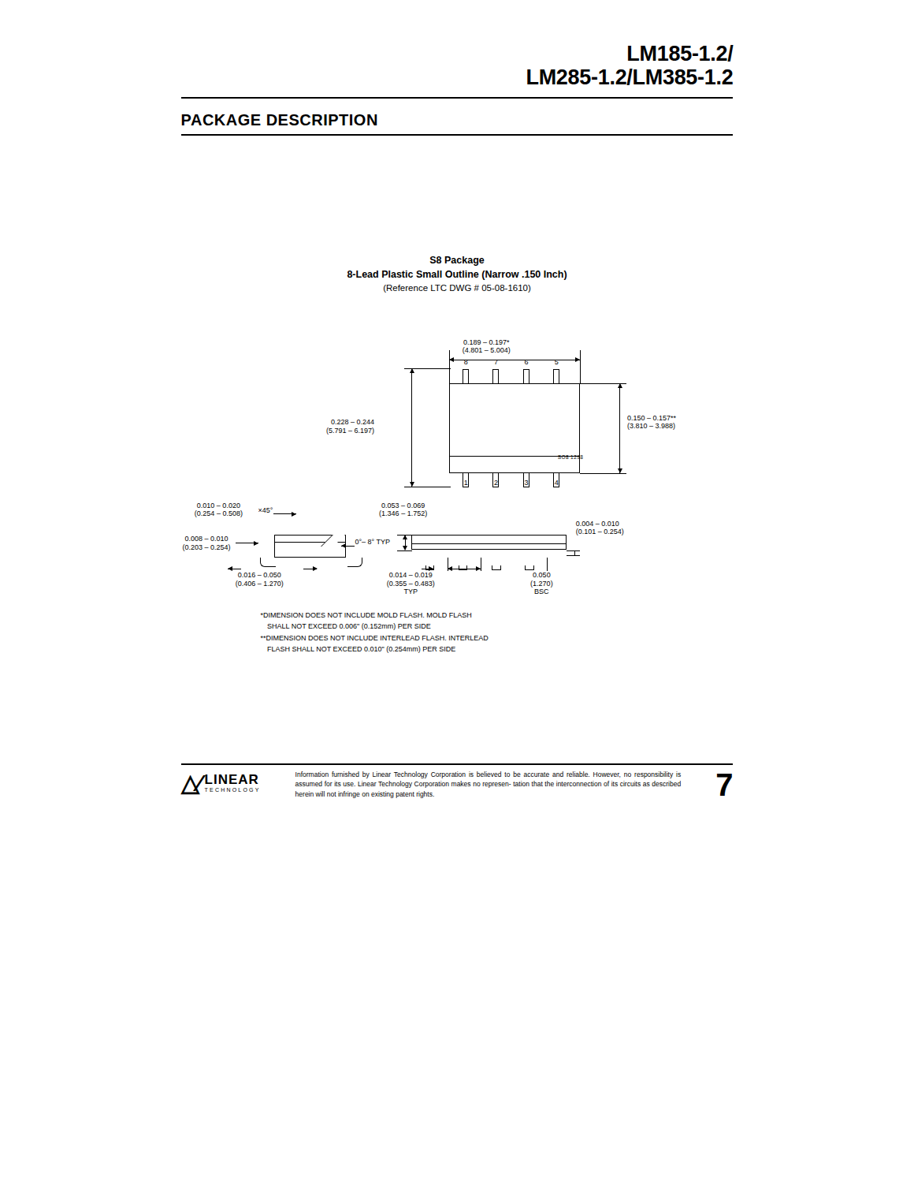LM185-1.2/
LM285-1.2/LM385-1.2
Package Description
S8 Package
8-Lead Plastic Small Outline (Narrow .150 Inch)
(Reference LTC DWG # 05-08-1610)
8
7
6
5
1
2
3
4
SO8 1298
0.189 – 0.197*
(4.801 – 5.004)
0.228 – 0.244
(5.791 – 6.197)
0.150 – 0.157**
(3.810 – 3.988)
0.010 – 0.020
(0.254 – 0.508)
×45°
0.008 – 0.010
(0.203 – 0.254)
0°– 8° TYP
0.016 – 0.050
(0.406 – 1.270)
0.053 – 0.069
(1.346 – 1.752)
0.004 – 0.010
(0.101 – 0.254)
0.014 – 0.019
(0.355 – 0.483)
TYP
0.050
(1.270)
BSC
*DIMENSION DOES NOT INCLUDE MOLD FLASH. MOLD FLASH
SHALL NOT EXCEED 0.006" (0.152mm) PER SIDE
**DIMENSION DOES NOT INCLUDE INTERLEAD FLASH. INTERLEAD
FLASH SHALL NOT EXCEED 0.010" (0.254mm) PER SIDE
△⁄ LINEAR TECHNOLOGY
Information furnished by Linear Technology Corporation is believed to be accurate and reliable. However, no responsibility is assumed for its use. Linear Technology Corporation makes no represen- tation that the interconnection of its circuits as described herein will not infringe on existing patent rights.
7